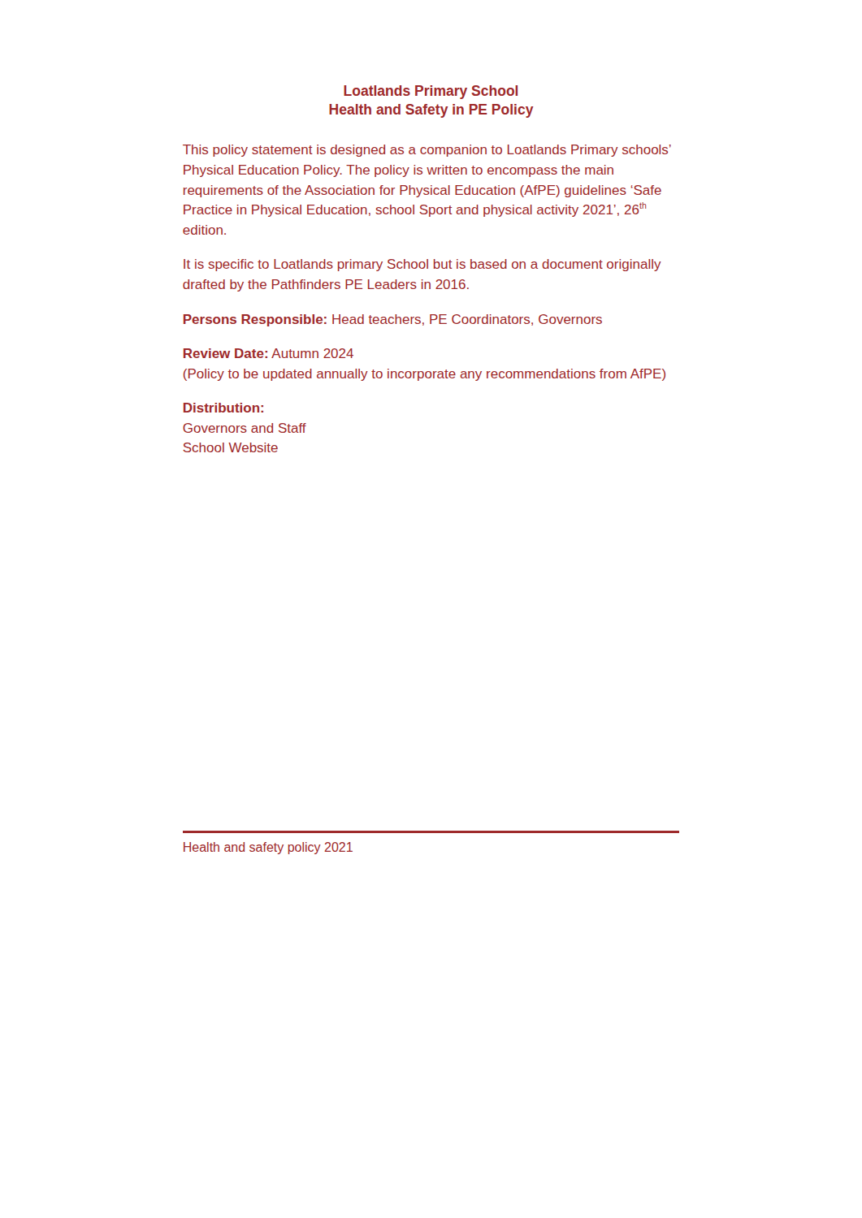Loatlands Primary School
Health and Safety in PE Policy
This policy statement is designed as a companion to Loatlands Primary schools’ Physical Education Policy. The policy is written to encompass the main requirements of the Association for Physical Education (AfPE) guidelines ‘Safe Practice in Physical Education, school Sport and physical activity 2021’, 26th edition.
It is specific to Loatlands primary School but is based on a document originally drafted by the Pathfinders PE Leaders in 2016.
Persons Responsible: Head teachers, PE Coordinators, Governors
Review Date: Autumn 2024
(Policy to be updated annually to incorporate any recommendations from AfPE)
Distribution:
Governors and Staff
School Website
Health and safety policy 2021